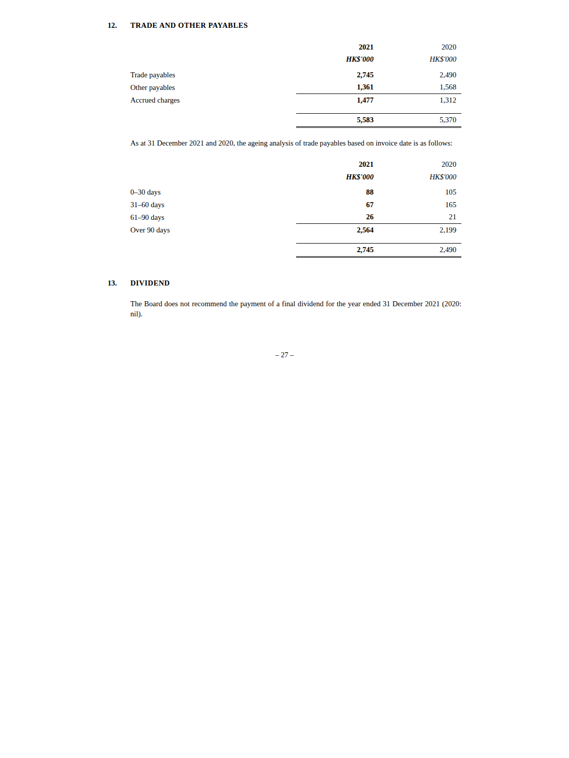12.
TRADE AND OTHER PAYABLES
| | 2021 | 2020 |
| | HK$'000 | HK$'000 |
| Trade payables | 2,745 | 2,490 |
| Other payables | 1,361 | 1,568 |
| Accrued charges | 1,477 | 1,312 |
| | 5,583 | 5,370 |
As at 31 December 2021 and 2020, the ageing analysis of trade payables based on invoice date is as follows:
| | 2021 | 2020 |
| | HK$'000 | HK$'000 |
| 0–30 days | 88 | 105 |
| 31–60 days | 67 | 165 |
| 61–90 days | 26 | 21 |
| Over 90 days | 2,564 | 2,199 |
| | 2,745 | 2,490 |
13.
DIVIDEND
The Board does not recommend the payment of a final dividend for the year ended 31 December 2021 (2020: nil).
– 27 –